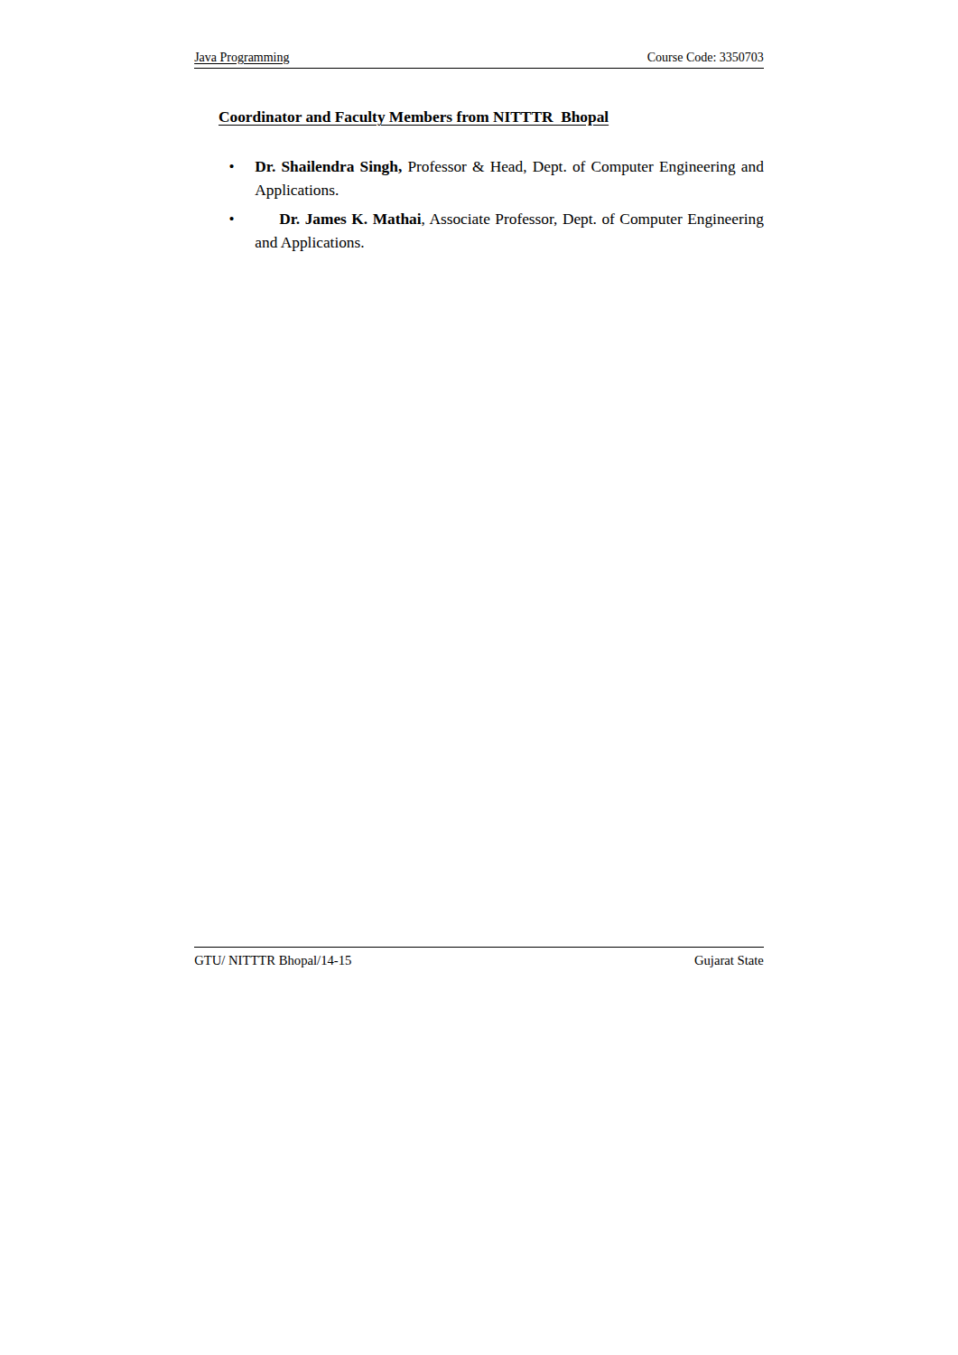Java Programming Course Code: 3350703
Coordinator and Faculty Members from NITTTR Bhopal
Dr. Shailendra Singh, Professor & Head, Dept. of Computer Engineering and Applications.
Dr. James K. Mathai, Associate Professor, Dept. of Computer Engineering and Applications.
GTU/ NITTTR Bhopal/14-15 Gujarat State